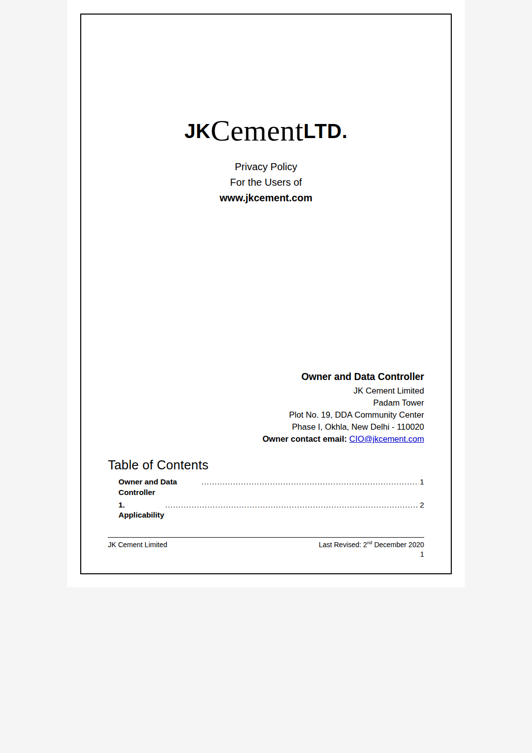JKCementLTD.
Privacy Policy
For the Users of
www.jkcement.com
Owner and Data Controller
JK Cement Limited
Padam Tower
Plot No. 19, DDA Community Center
Phase I, Okhla, New Delhi - 110020
Owner contact email: CIO@jkcement.com
Table of Contents
Owner and Data Controller.................................................................................................. 1
1. Applicability................................................................................................................................. 2
JK Cement Limited
Last Revised: 2nd December 2020
1